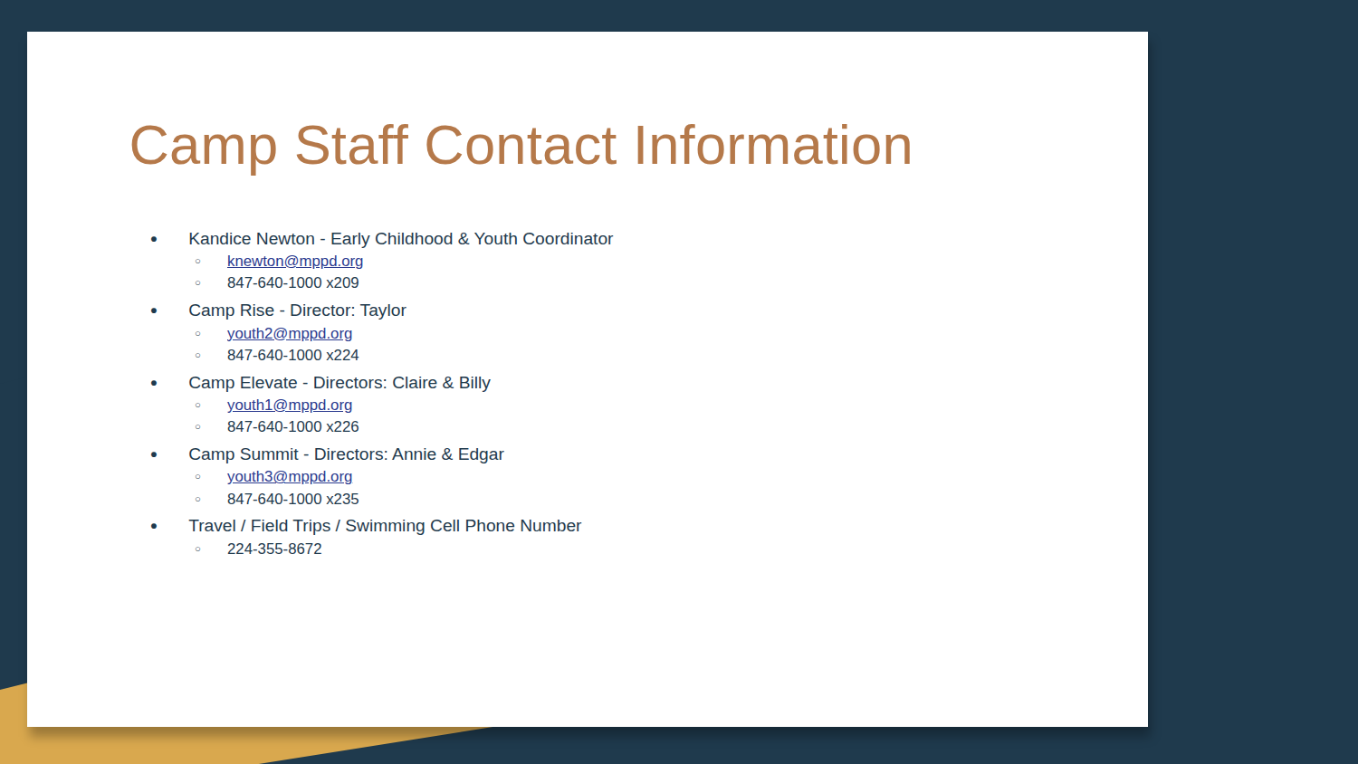Camp Staff Contact Information
Kandice Newton - Early Childhood & Youth Coordinator
knewton@mppd.org
847-640-1000 x209
Camp Rise - Director: Taylor
youth2@mppd.org
847-640-1000 x224
Camp Elevate - Directors: Claire & Billy
youth1@mppd.org
847-640-1000 x226
Camp Summit - Directors: Annie & Edgar
youth3@mppd.org
847-640-1000 x235
Travel / Field Trips / Swimming Cell Phone Number
224-355-8672